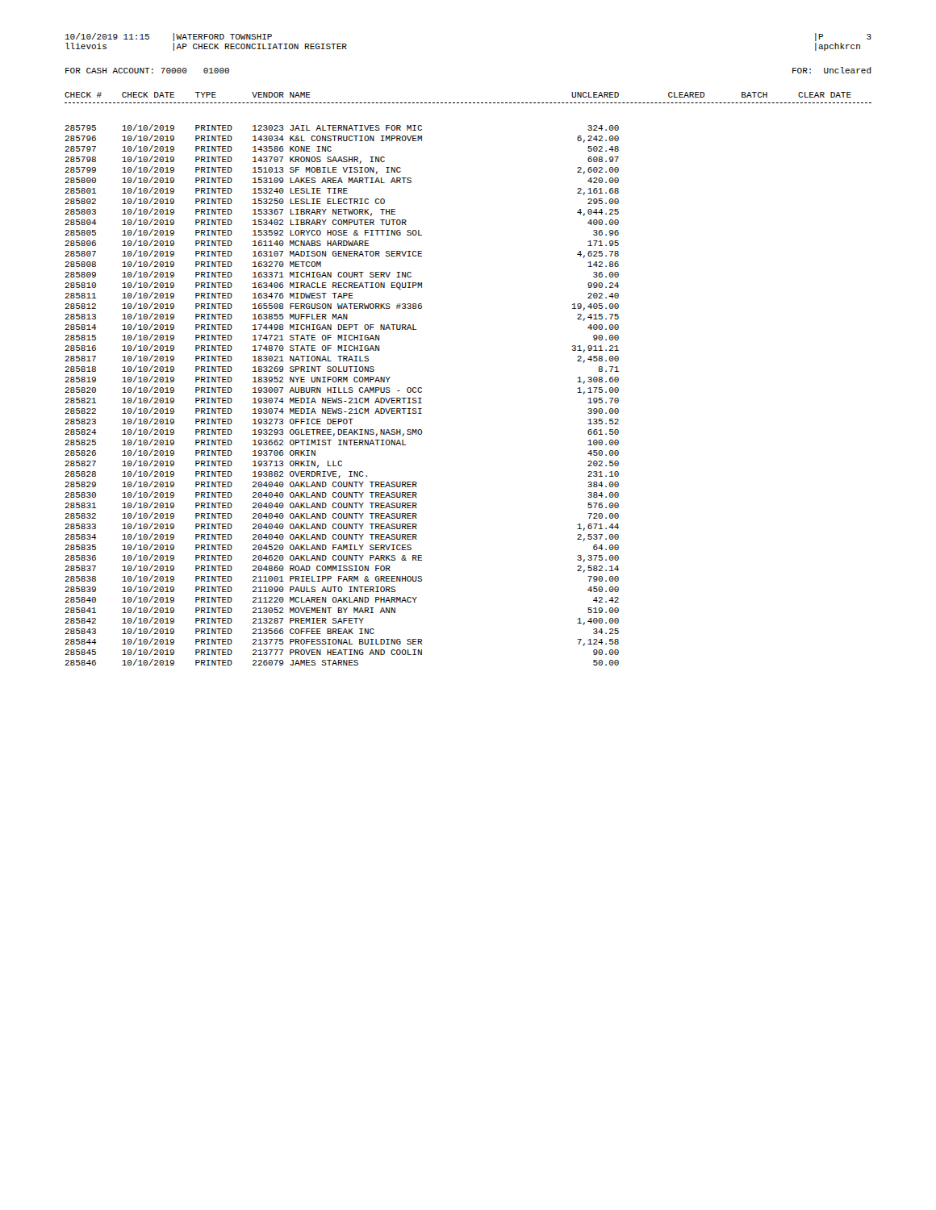10/10/2019 11:15 |WATERFORD TOWNSHIP llievois |AP CHECK RECONCILIATION REGISTER
|P 3 |apchkrcn
FOR CASH ACCOUNT: 70000 01000
FOR: Uncleared
| CHECK # | CHECK DATE | TYPE | VENDOR NAME | UNCLEARED | CLEARED | BATCH | CLEAR DATE |
| 285795 | 10/10/2019 | PRINTED | 123023 JAIL ALTERNATIVES FOR MIC | 324.00 | | | |
| 285796 | 10/10/2019 | PRINTED | 143034 K&L CONSTRUCTION IMPROVEM | 6,242.00 | | | |
| 285797 | 10/10/2019 | PRINTED | 143586 KONE INC | 502.48 | | | |
| 285798 | 10/10/2019 | PRINTED | 143707 KRONOS SAASHR, INC | 608.97 | | | |
| 285799 | 10/10/2019 | PRINTED | 151013 SF MOBILE VISION, INC | 2,602.00 | | | |
| 285800 | 10/10/2019 | PRINTED | 153109 LAKES AREA MARTIAL ARTS | 420.00 | | | |
| 285801 | 10/10/2019 | PRINTED | 153240 LESLIE TIRE | 2,161.68 | | | |
| 285802 | 10/10/2019 | PRINTED | 153250 LESLIE ELECTRIC CO | 295.00 | | | |
| 285803 | 10/10/2019 | PRINTED | 153367 LIBRARY NETWORK, THE | 4,044.25 | | | |
| 285804 | 10/10/2019 | PRINTED | 153402 LIBRARY COMPUTER TUTOR | 400.00 | | | |
| 285805 | 10/10/2019 | PRINTED | 153592 LORYCO HOSE & FITTING SOL | 36.96 | | | |
| 285806 | 10/10/2019 | PRINTED | 161140 MCNABS HARDWARE | 171.95 | | | |
| 285807 | 10/10/2019 | PRINTED | 163107 MADISON GENERATOR SERVICE | 4,625.78 | | | |
| 285808 | 10/10/2019 | PRINTED | 163270 METCOM | 142.86 | | | |
| 285809 | 10/10/2019 | PRINTED | 163371 MICHIGAN COURT SERV INC | 36.00 | | | |
| 285810 | 10/10/2019 | PRINTED | 163406 MIRACLE RECREATION EQUIPM | 990.24 | | | |
| 285811 | 10/10/2019 | PRINTED | 163476 MIDWEST TAPE | 202.40 | | | |
| 285812 | 10/10/2019 | PRINTED | 165508 FERGUSON WATERWORKS #3386 | 19,405.00 | | | |
| 285813 | 10/10/2019 | PRINTED | 163855 MUFFLER MAN | 2,415.75 | | | |
| 285814 | 10/10/2019 | PRINTED | 174498 MICHIGAN DEPT OF NATURAL | 400.00 | | | |
| 285815 | 10/10/2019 | PRINTED | 174721 STATE OF MICHIGAN | 90.00 | | | |
| 285816 | 10/10/2019 | PRINTED | 174870 STATE OF MICHIGAN | 31,911.21 | | | |
| 285817 | 10/10/2019 | PRINTED | 183021 NATIONAL TRAILS | 2,458.00 | | | |
| 285818 | 10/10/2019 | PRINTED | 183269 SPRINT SOLUTIONS | 8.71 | | | |
| 285819 | 10/10/2019 | PRINTED | 183952 NYE UNIFORM COMPANY | 1,308.60 | | | |
| 285820 | 10/10/2019 | PRINTED | 193007 AUBURN HILLS CAMPUS - OCC | 1,175.00 | | | |
| 285821 | 10/10/2019 | PRINTED | 193074 MEDIA NEWS-21CM ADVERTISI | 195.70 | | | |
| 285822 | 10/10/2019 | PRINTED | 193074 MEDIA NEWS-21CM ADVERTISI | 390.00 | | | |
| 285823 | 10/10/2019 | PRINTED | 193273 OFFICE DEPOT | 135.52 | | | |
| 285824 | 10/10/2019 | PRINTED | 193293 OGLETREE,DEAKINS,NASH,SMO | 661.50 | | | |
| 285825 | 10/10/2019 | PRINTED | 193662 OPTIMIST INTERNATIONAL | 100.00 | | | |
| 285826 | 10/10/2019 | PRINTED | 193706 ORKIN | 450.00 | | | |
| 285827 | 10/10/2019 | PRINTED | 193713 ORKIN, LLC | 202.50 | | | |
| 285828 | 10/10/2019 | PRINTED | 193882 OVERDRIVE, INC. | 231.10 | | | |
| 285829 | 10/10/2019 | PRINTED | 204040 OAKLAND COUNTY TREASURER | 384.00 | | | |
| 285830 | 10/10/2019 | PRINTED | 204040 OAKLAND COUNTY TREASURER | 384.00 | | | |
| 285831 | 10/10/2019 | PRINTED | 204040 OAKLAND COUNTY TREASURER | 576.00 | | | |
| 285832 | 10/10/2019 | PRINTED | 204040 OAKLAND COUNTY TREASURER | 720.00 | | | |
| 285833 | 10/10/2019 | PRINTED | 204040 OAKLAND COUNTY TREASURER | 1,671.44 | | | |
| 285834 | 10/10/2019 | PRINTED | 204040 OAKLAND COUNTY TREASURER | 2,537.00 | | | |
| 285835 | 10/10/2019 | PRINTED | 204520 OAKLAND FAMILY SERVICES | 64.00 | | | |
| 285836 | 10/10/2019 | PRINTED | 204620 OAKLAND COUNTY PARKS & RE | 3,375.00 | | | |
| 285837 | 10/10/2019 | PRINTED | 204860 ROAD COMMISSION FOR | 2,582.14 | | | |
| 285838 | 10/10/2019 | PRINTED | 211001 PRIELIPP FARM & GREENHOUS | 790.00 | | | |
| 285839 | 10/10/2019 | PRINTED | 211090 PAULS AUTO INTERIORS | 450.00 | | | |
| 285840 | 10/10/2019 | PRINTED | 211220 MCLAREN OAKLAND PHARMACY | 42.42 | | | |
| 285841 | 10/10/2019 | PRINTED | 213052 MOVEMENT BY MARI ANN | 519.00 | | | |
| 285842 | 10/10/2019 | PRINTED | 213287 PREMIER SAFETY | 1,400.00 | | | |
| 285843 | 10/10/2019 | PRINTED | 213566 COFFEE BREAK INC | 34.25 | | | |
| 285844 | 10/10/2019 | PRINTED | 213775 PROFESSIONAL BUILDING SER | 7,124.58 | | | |
| 285845 | 10/10/2019 | PRINTED | 213777 PROVEN HEATING AND COOLIN | 90.00 | | | |
| 285846 | 10/10/2019 | PRINTED | 226079 JAMES STARNES | 50.00 | | | |